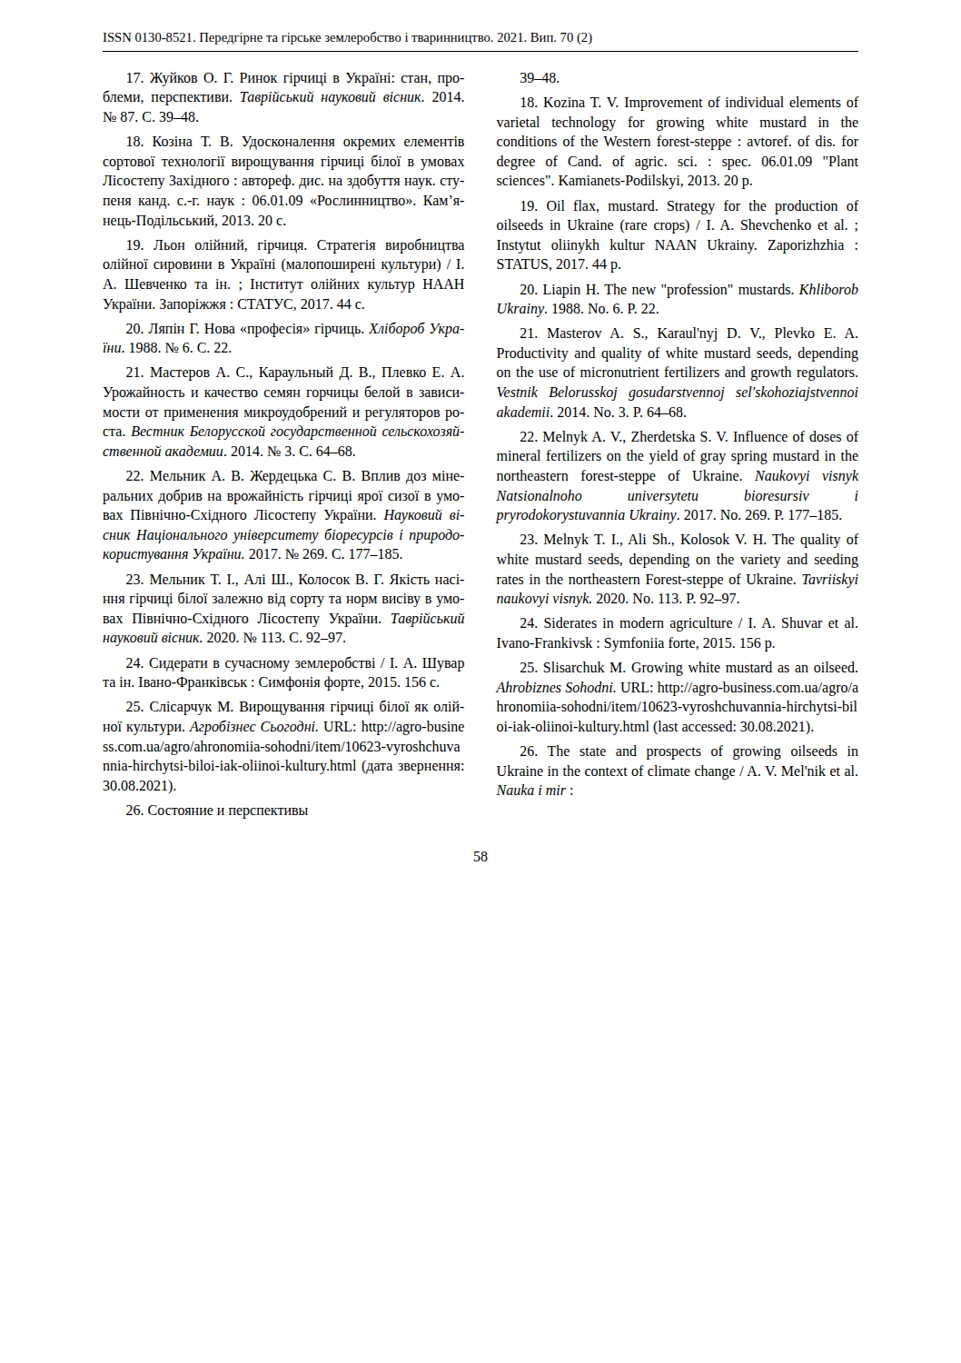ISSN 0130-8521. Передгірне та гірське землеробство і тваринництво. 2021. Вип. 70 (2)
17. Жуйков О. Г. Ринок гірчиці в Україні: стан, проблеми, перспективи. Таврійський науковий вісник. 2014. № 87. С. 39–48.
18. Козіна Т. В. Удосконалення окремих елементів сортової технології вирощування гірчиці білої в умовах Лісостепу Західного : автореф. дис. на здобуття наук. ступеня канд. с.-г. наук : 06.01.09 «Рослинництво». Кам’янець-Подільський, 2013. 20 с.
19. Льон олійний, гірчиця. Стратегія виробництва олійної сировини в Україні (малопоширені культури) / І. А. Шевченко та ін. ; Інститут олійних культур НААН України. Запоріжжя : СТАТУС, 2017. 44 с.
20. Ляпін Г. Нова «професія» гірчиць. Хлібороб України. 1988. № 6. С. 22.
21. Мастеров А. С., Караульный Д. В., Плевко Е. А. Урожайность и качество семян горчицы белой в зависимости от применения микроудобрений и регуляторов роста. Вестник Белорусской государственной сельскохозяйственной академии. 2014. № 3. С. 64–68.
22. Мельник А. В. Жердецька С. В. Вплив доз мінеральних добрив на врожайність гірчиці ярої сизої в умовах Північно-Східного Лісостепу України. Науковий вісник Національного університету біоресурсів і природокористування України. 2017. № 269. С. 177–185.
23. Мельник Т. І., Алі Ш., Колосок В. Г. Якість насіння гірчиці білої залежно від сорту та норм висіву в умовах Північно-Східного Лісостепу України. Таврійський науковий вісник. 2020. № 113. С. 92–97.
24. Сидерати в сучасному землеробстві / І. А. Шувар та ін. Івано-Франківськ : Симфонія форте, 2015. 156 с.
25. Слісарчук М. Вирощування гірчиці білої як олійної культури. Агробізнес Сьогодні. URL: http://agro-business.com.ua/agro/ahronomiia-sohodni/item/10623-vyroshchuvannia-hirchytsi-biloi-iak-oliinoi-kultury.html (дата звернення: 30.08.2021).
26. Состояние и перспективы
39–48.
18. Kozina T. V. Improvement of individual elements of varietal technology for growing white mustard in the conditions of the Western forest-steppe : avtoref. of dis. for degree of Cand. of agric. sci. : spec. 06.01.09 "Plant sciences". Kamianets-Podilskyi, 2013. 20 p.
19. Oil flax, mustard. Strategy for the production of oilseeds in Ukraine (rare crops) / I. A. Shevchenko et al. ; Instytut oliinykh kultur NAAN Ukrainy. Zaporizhzhia : STATUS, 2017. 44 p.
20. Liapin H. The new "profession" mustards. Khliborob Ukrainy. 1988. No. 6. P. 22.
21. Masterov A. S., Karaul'nyj D. V., Plevko E. A. Productivity and quality of white mustard seeds, depending on the use of micronutrient fertilizers and growth regulators. Vestnik Belorusskoj gosudarstvennoj sel'skohoziajstvennoi akademii. 2014. No. 3. P. 64–68.
22. Melnyk A. V., Zherdetska S. V. Influence of doses of mineral fertilizers on the yield of gray spring mustard in the northeastern forest-steppe of Ukraine. Naukovyi visnyk Natsionalnoho universytetu bioresursiv i pryrodokorystuvannia Ukrainy. 2017. No. 269. P. 177–185.
23. Melnyk T. I., Ali Sh., Kolosok V. H. The quality of white mustard seeds, depending on the variety and seeding rates in the northeastern Forest-steppe of Ukraine. Tavriiskyi naukovyi visnyk. 2020. No. 113. P. 92–97.
24. Siderates in modern agriculture / I. A. Shuvar et al. Ivano-Frankivsk : Symfoniia forte, 2015. 156 p.
25. Slisarchuk M. Growing white mustard as an oilseed. Ahrobiznes Sohodni. URL: http://agro-business.com.ua/agro/ahronomiia-sohodni/item/10623-vyroshchuvannia-hirchytsi-biloi-iak-oliinoi-kultury.html (last accessed: 30.08.2021).
26. The state and prospects of growing oilseeds in Ukraine in the context of climate change / A. V. Mel'nik et al. Nauka i mir :
58